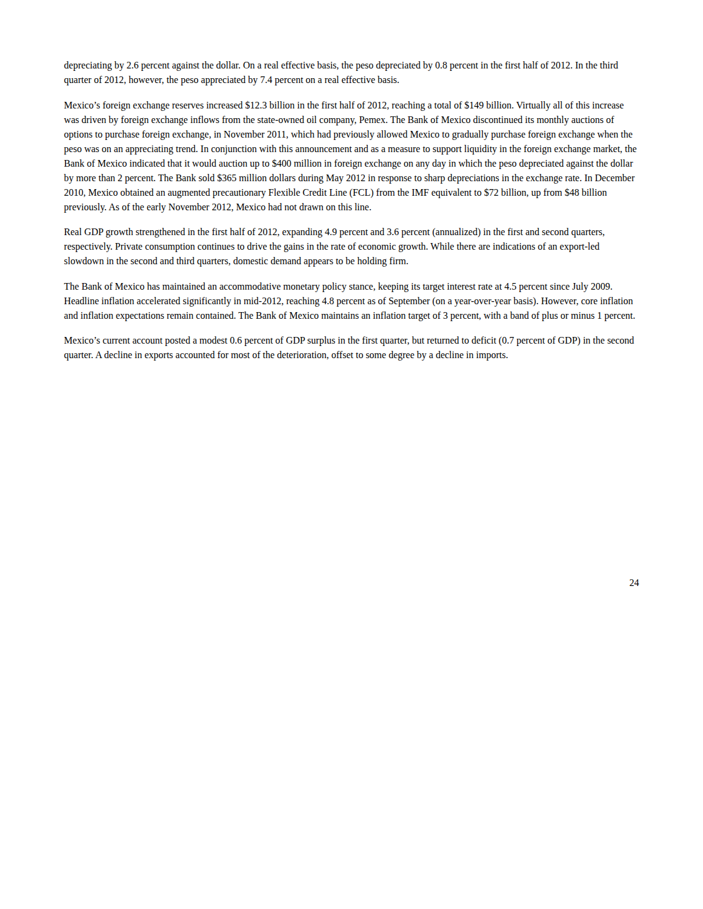depreciating by 2.6 percent against the dollar. On a real effective basis, the peso depreciated by 0.8 percent in the first half of 2012. In the third quarter of 2012, however, the peso appreciated by 7.4 percent on a real effective basis.
Mexico’s foreign exchange reserves increased $12.3 billion in the first half of 2012, reaching a total of $149 billion. Virtually all of this increase was driven by foreign exchange inflows from the state-owned oil company, Pemex. The Bank of Mexico discontinued its monthly auctions of options to purchase foreign exchange, in November 2011, which had previously allowed Mexico to gradually purchase foreign exchange when the peso was on an appreciating trend. In conjunction with this announcement and as a measure to support liquidity in the foreign exchange market, the Bank of Mexico indicated that it would auction up to $400 million in foreign exchange on any day in which the peso depreciated against the dollar by more than 2 percent. The Bank sold $365 million dollars during May 2012 in response to sharp depreciations in the exchange rate. In December 2010, Mexico obtained an augmented precautionary Flexible Credit Line (FCL) from the IMF equivalent to $72 billion, up from $48 billion previously. As of the early November 2012, Mexico had not drawn on this line.
Real GDP growth strengthened in the first half of 2012, expanding 4.9 percent and 3.6 percent (annualized) in the first and second quarters, respectively. Private consumption continues to drive the gains in the rate of economic growth. While there are indications of an export-led slowdown in the second and third quarters, domestic demand appears to be holding firm.
The Bank of Mexico has maintained an accommodative monetary policy stance, keeping its target interest rate at 4.5 percent since July 2009. Headline inflation accelerated significantly in mid-2012, reaching 4.8 percent as of September (on a year-over-year basis). However, core inflation and inflation expectations remain contained. The Bank of Mexico maintains an inflation target of 3 percent, with a band of plus or minus 1 percent.
Mexico’s current account posted a modest 0.6 percent of GDP surplus in the first quarter, but returned to deficit (0.7 percent of GDP) in the second quarter. A decline in exports accounted for most of the deterioration, offset to some degree by a decline in imports.
24